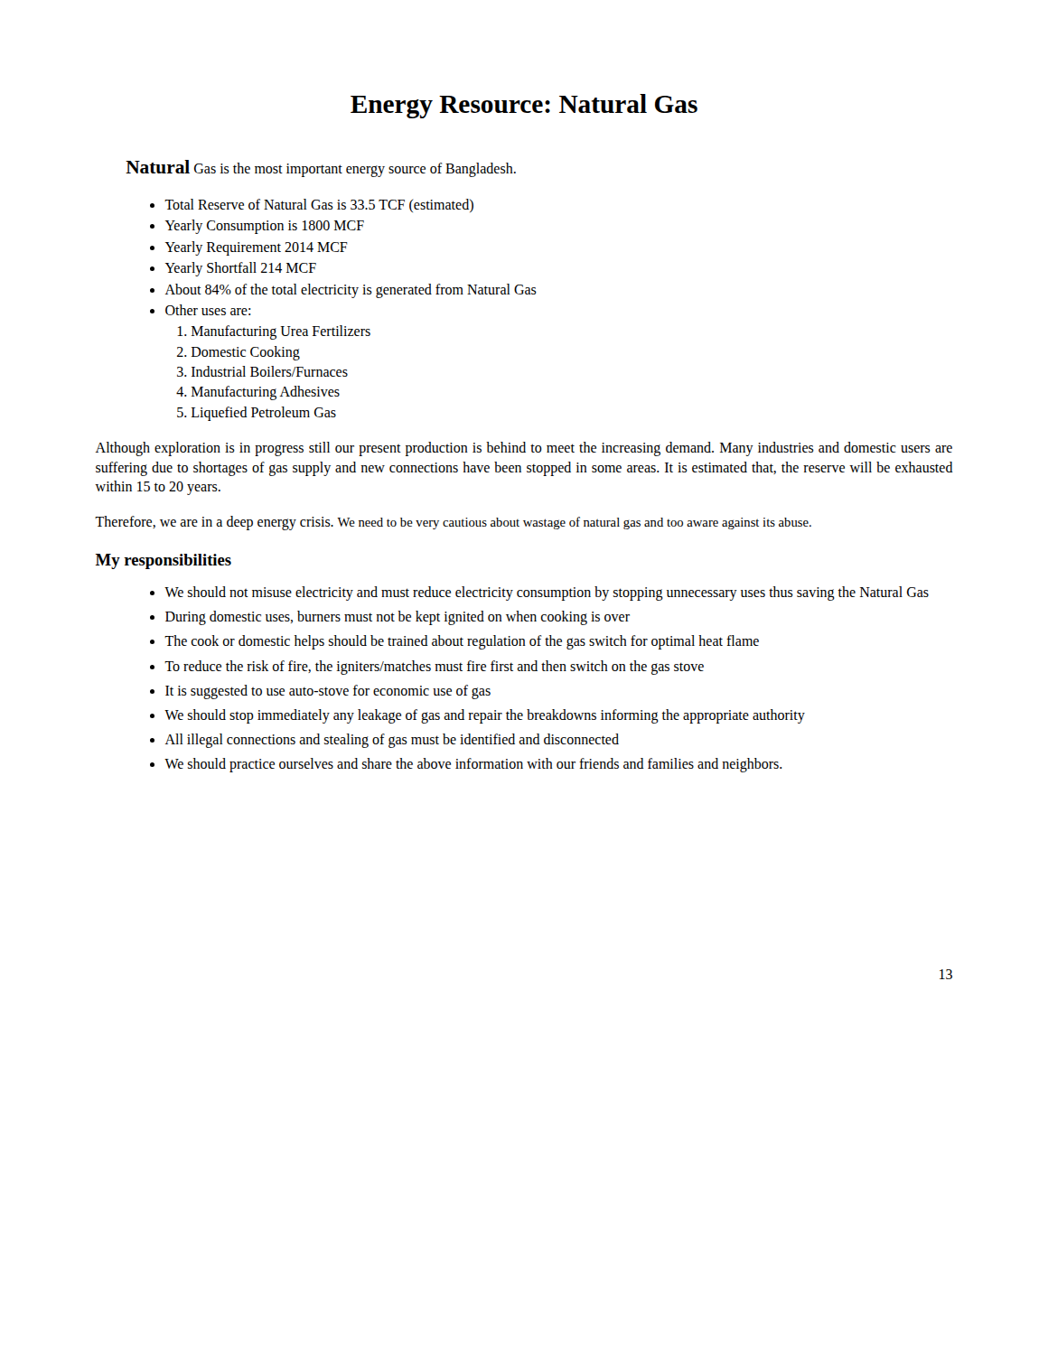Energy Resource: Natural Gas
Natural Gas is the most important energy source of Bangladesh.
Total Reserve of Natural Gas is 33.5 TCF (estimated)
Yearly Consumption is 1800 MCF
Yearly Requirement 2014 MCF
Yearly Shortfall 214 MCF
About 84% of the total electricity is generated from Natural Gas
Other uses are:
Manufacturing Urea Fertilizers
Domestic Cooking
Industrial Boilers/Furnaces
Manufacturing Adhesives
Liquefied Petroleum Gas
Although exploration is in progress still our present production is behind to meet the increasing demand. Many industries and domestic users are suffering due to shortages of gas supply and new connections have been stopped in some areas. It is estimated that, the reserve will be exhausted within 15 to 20 years.
Therefore, we are in a deep energy crisis. We need to be very cautious about wastage of natural gas and too aware against its abuse.
My responsibilities
We should not misuse electricity and must reduce electricity consumption by stopping unnecessary uses thus saving the Natural Gas
During domestic uses, burners must not be kept ignited on when cooking is over
The cook or domestic helps should be trained about regulation of the gas switch for optimal heat flame
To reduce the risk of fire, the igniters/matches must fire first and then switch on the gas stove
It is suggested to use auto-stove for economic use of gas
We should stop immediately any leakage of gas and repair the breakdowns informing the appropriate authority
All illegal connections and stealing of gas must be identified and disconnected
We should practice ourselves and share the above information with our friends and families and neighbors.
13